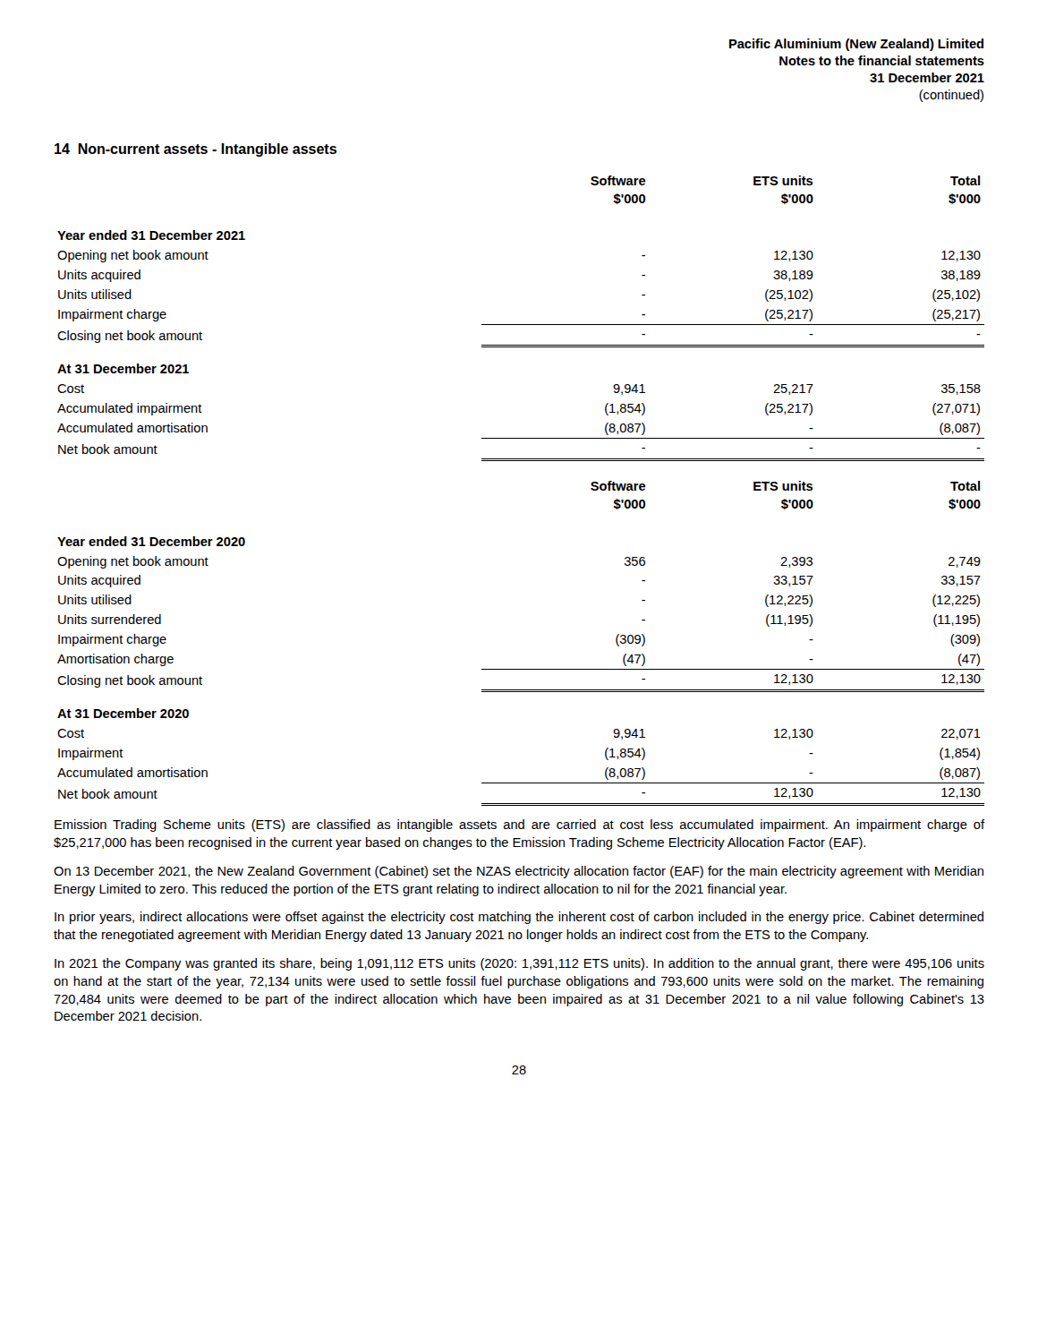Pacific Aluminium (New Zealand) Limited
Notes to the financial statements
31 December 2021
(continued)
14 Non-current assets - Intangible assets
| | Software $'000 | ETS units $'000 | Total $'000 |
| --- | --- | --- | --- |
| Year ended 31 December 2021 | | | |
| Opening net book amount | - | 12,130 | 12,130 |
| Units acquired | - | 38,189 | 38,189 |
| Units utilised | - | (25,102) | (25,102) |
| Impairment charge | - | (25,217) | (25,217) |
| Closing net book amount | - | - | - |
| At 31 December 2021 | | | |
| Cost | 9,941 | 25,217 | 35,158 |
| Accumulated impairment | (1,854) | (25,217) | (27,071) |
| Accumulated amortisation | (8,087) | - | (8,087) |
| Net book amount | - | - | - |
| | Software $'000 | ETS units $'000 | Total $'000 |
| --- | --- | --- | --- |
| Year ended 31 December 2020 | | | |
| Opening net book amount | 356 | 2,393 | 2,749 |
| Units acquired | - | 33,157 | 33,157 |
| Units utilised | - | (12,225) | (12,225) |
| Units surrendered | - | (11,195) | (11,195) |
| Impairment charge | (309) | - | (309) |
| Amortisation charge | (47) | - | (47) |
| Closing net book amount | - | 12,130 | 12,130 |
| At 31 December 2020 | | | |
| Cost | 9,941 | 12,130 | 22,071 |
| Impairment | (1,854) | - | (1,854) |
| Accumulated amortisation | (8,087) | - | (8,087) |
| Net book amount | - | 12,130 | 12,130 |
Emission Trading Scheme units (ETS) are classified as intangible assets and are carried at cost less accumulated impairment. An impairment charge of $25,217,000 has been recognised in the current year based on changes to the Emission Trading Scheme Electricity Allocation Factor (EAF).
On 13 December 2021, the New Zealand Government (Cabinet) set the NZAS electricity allocation factor (EAF) for the main electricity agreement with Meridian Energy Limited to zero. This reduced the portion of the ETS grant relating to indirect allocation to nil for the 2021 financial year.
In prior years, indirect allocations were offset against the electricity cost matching the inherent cost of carbon included in the energy price. Cabinet determined that the renegotiated agreement with Meridian Energy dated 13 January 2021 no longer holds an indirect cost from the ETS to the Company.
In 2021 the Company was granted its share, being 1,091,112 ETS units (2020: 1,391,112 ETS units). In addition to the annual grant, there were 495,106 units on hand at the start of the year, 72,134 units were used to settle fossil fuel purchase obligations and 793,600 units were sold on the market. The remaining 720,484 units were deemed to be part of the indirect allocation which have been impaired as at 31 December 2021 to a nil value following Cabinet's 13 December 2021 decision.
28